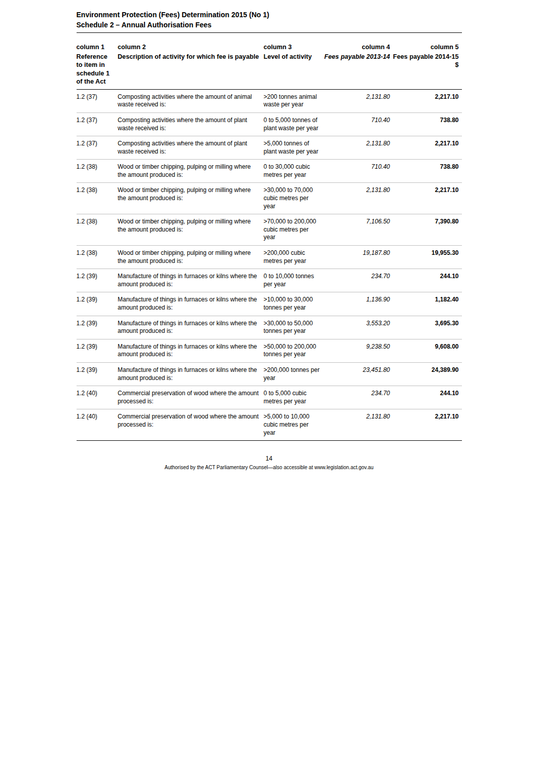Environment Protection (Fees) Determination 2015 (No 1)
Schedule 2 – Annual Authorisation Fees
| column 1 | column 2 | column 3 | column 4 | column 5 |
| --- | --- | --- | --- | --- |
| Reference to item in schedule 1 of the Act | Description of activity for which fee is payable | Level of activity | Fees payable 2013-14 | Fees payable 2014-15 $ |
| 1.2 (37) | Composting activities where the amount of animal waste received is: | >200 tonnes animal waste per year | 2,131.80 | 2,217.10 |
| 1.2 (37) | Composting activities where the amount of plant waste received is: | 0 to 5,000 tonnes of plant waste per year | 710.40 | 738.80 |
| 1.2 (37) | Composting activities where the amount of plant waste received is: | >5,000 tonnes of plant waste per year | 2,131.80 | 2,217.10 |
| 1.2 (38) | Wood or timber chipping, pulping or milling where the amount produced is: | 0 to 30,000 cubic metres per year | 710.40 | 738.80 |
| 1.2 (38) | Wood or timber chipping, pulping or milling where the amount produced is: | >30,000 to 70,000 cubic metres per year | 2,131.80 | 2,217.10 |
| 1.2 (38) | Wood or timber chipping, pulping or milling where the amount produced is: | >70,000 to 200,000 cubic metres per year | 7,106.50 | 7,390.80 |
| 1.2 (38) | Wood or timber chipping, pulping or milling where the amount produced is: | >200,000 cubic metres per year | 19,187.80 | 19,955.30 |
| 1.2 (39) | Manufacture of things in furnaces or kilns where the amount produced is: | 0 to 10,000 tonnes per year | 234.70 | 244.10 |
| 1.2 (39) | Manufacture of things in furnaces or kilns where the amount produced is: | >10,000 to 30,000 tonnes per year | 1,136.90 | 1,182.40 |
| 1.2 (39) | Manufacture of things in furnaces or kilns where the amount produced is: | >30,000 to 50,000 tonnes per year | 3,553.20 | 3,695.30 |
| 1.2 (39) | Manufacture of things in furnaces or kilns where the amount produced is: | >50,000 to 200,000 tonnes per year | 9,238.50 | 9,608.00 |
| 1.2 (39) | Manufacture of things in furnaces or kilns where the amount produced is: | >200,000 tonnes per year | 23,451.80 | 24,389.90 |
| 1.2 (40) | Commercial preservation of wood where the amount processed is: | 0 to 5,000 cubic metres per year | 234.70 | 244.10 |
| 1.2 (40) | Commercial preservation of wood where the amount processed is: | >5,000 to 10,000 cubic metres per year | 2,131.80 | 2,217.10 |
14
Authorised by the ACT Parliamentary Counsel—also accessible at www.legislation.act.gov.au